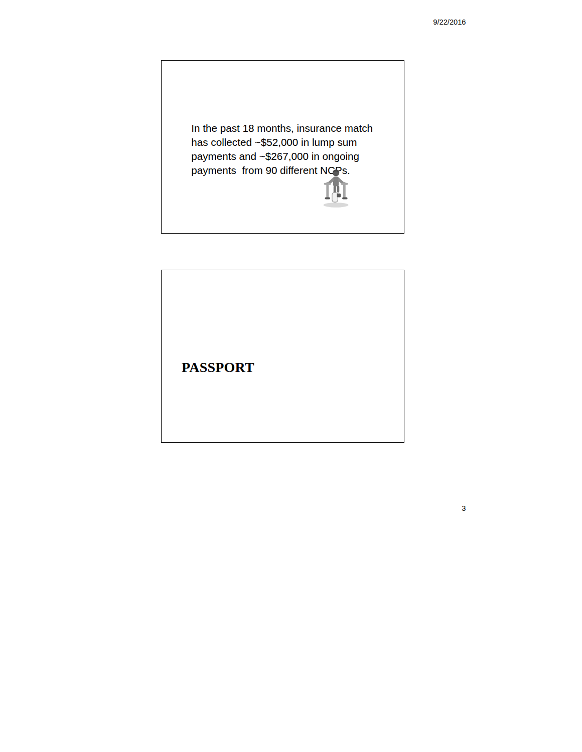9/22/2016
In the past 18 months, insurance match has collected ~$52,000 in lump sum payments and ~$267,000 in ongoing payments from 90 different NCPs.
PASSPORT
3